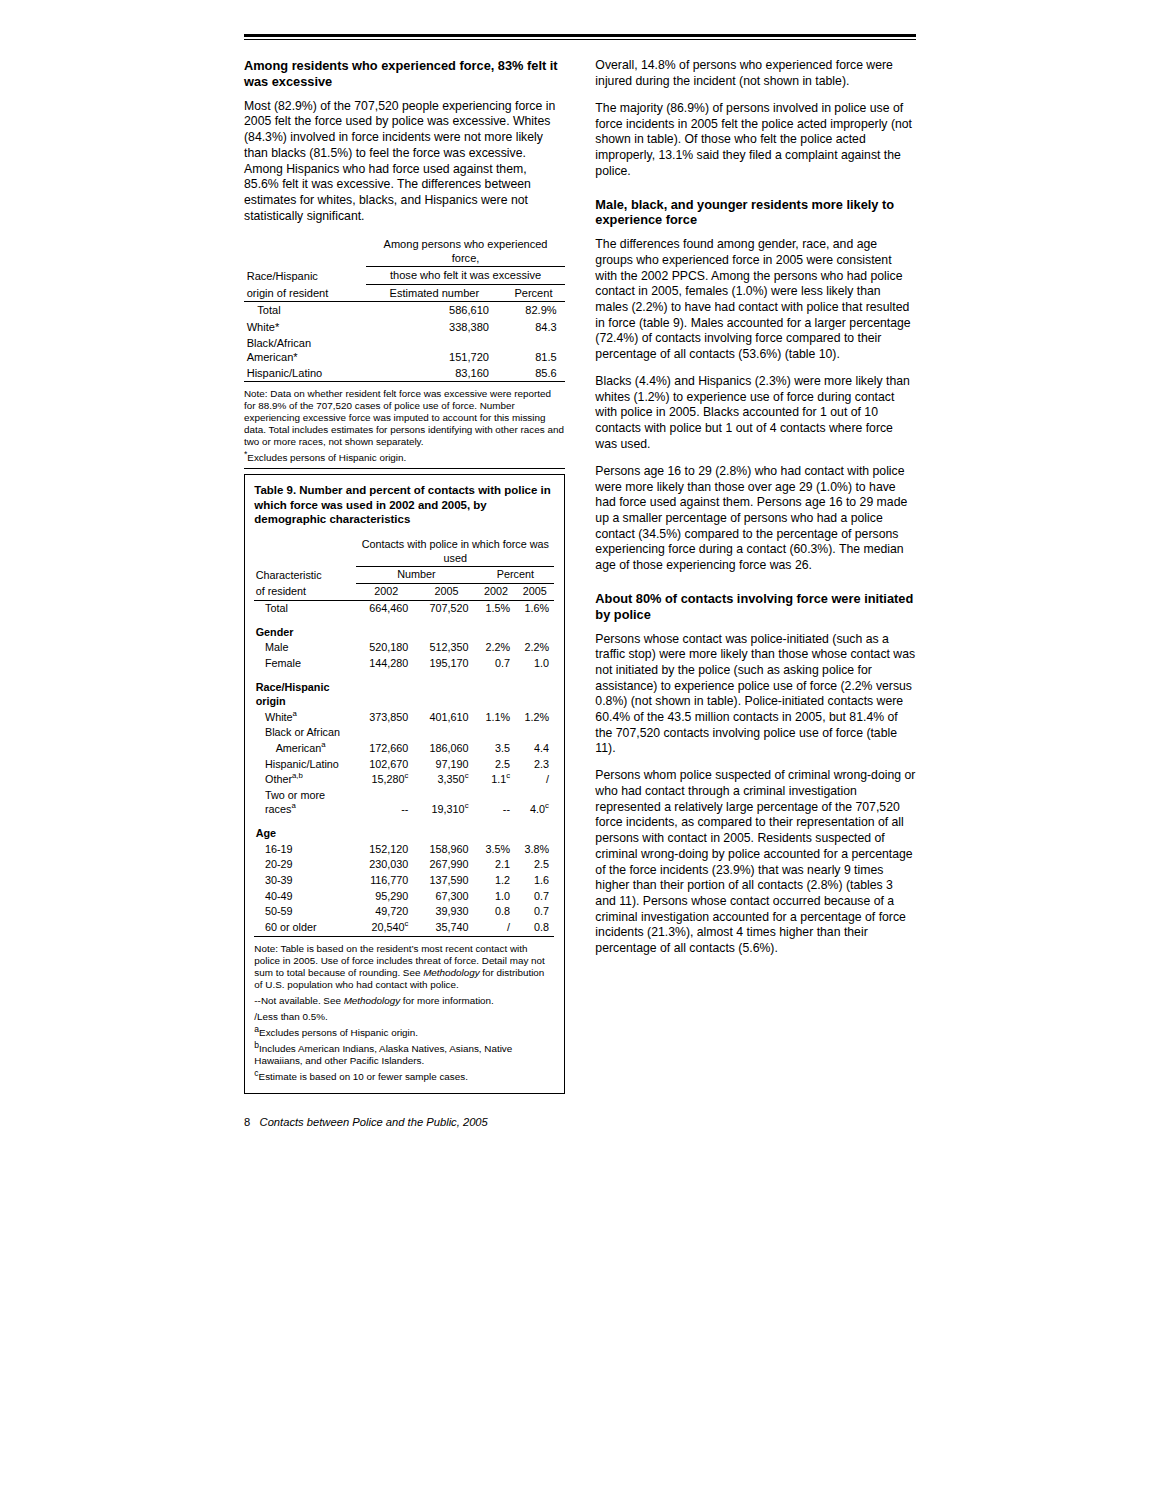Among residents who experienced force, 83% felt it was excessive
Most (82.9%) of the 707,520 people experiencing force in 2005 felt the force used by police was excessive. Whites (84.3%) involved in force incidents were not more likely than blacks (81.5%) to feel the force was excessive. Among Hispanics who had force used against them, 85.6% felt it was excessive. The differences between estimates for whites, blacks, and Hispanics were not statistically significant.
| | Among persons who experienced force, |
| Race/Hispanic | those who felt it was excessive |
| origin of resident | Estimated number | Percent |
| Total | 586,610 | 82.9% |
| White* | 338,380 | 84.3 |
| Black/African American* | 151,720 | 81.5 |
| Hispanic/Latino | 83,160 | 85.6 |
Note: Data on whether resident felt force was excessive were reported for 88.9% of the 707,520 cases of police use of force. Number experiencing excessive force was imputed to account for this missing data. Total includes estimates for persons identifying with other races and two or more races, not shown separately.
*Excludes persons of Hispanic origin.
Table 9. Number and percent of contacts with police in which force was used in 2002 and 2005, by demographic characteristics
| | Contacts with police in which force was used |
| Characteristic | Number | Percent |
| of resident | 2002 | 2005 | 2002 | 2005 |
| Total | 664,460 | 707,520 | 1.5% | 1.6% |
| Gender | | | | |
| Male | 520,180 | 512,350 | 2.2% | 2.2% |
| Female | 144,280 | 195,170 | 0.7 | 1.0 |
| Race/Hispanic origin | | | | |
| White a | 373,850 | 401,610 | 1.1% | 1.2% |
| Black or African | | | | |
| American a | 172,660 | 186,060 | 3.5 | 4.4 |
| Hispanic/Latino | 102,670 | 97,190 | 2.5 | 2.3 |
| Other a,b | 15,280 c | 3,350 c | 1.1 c | / |
| Two or more races a | -- | 19,310 c | -- | 4.0 c |
| Age | | | | |
| 16-19 | 152,120 | 158,960 | 3.5% | 3.8% |
| 20-29 | 230,030 | 267,990 | 2.1 | 2.5 |
| 30-39 | 116,770 | 137,590 | 1.2 | 1.6 |
| 40-49 | 95,290 | 67,300 | 1.0 | 0.7 |
| 50-59 | 49,720 | 39,930 | 0.8 | 0.7 |
| 60 or older | 20,540 c | 35,740 | / | 0.8 |
Note: Table is based on the resident’s most recent contact with police in 2005. Use of force includes threat of force. Detail may not sum to total because of rounding. See Methodology for distribution of U.S. population who had contact with police.
--Not available. See Methodology for more information.
/Less than 0.5%.
aExcludes persons of Hispanic origin.
bIncludes American Indians, Alaska Natives, Asians, Native Hawaiians, and other Pacific Islanders.
cEstimate is based on 10 or fewer sample cases.
Overall, 14.8% of persons who experienced force were injured during the incident (not shown in table).
The majority (86.9%) of persons involved in police use of force incidents in 2005 felt the police acted improperly (not shown in table). Of those who felt the police acted improperly, 13.1% said they filed a complaint against the police.
Male, black, and younger residents more likely to experience force
The differences found among gender, race, and age groups who experienced force in 2005 were consistent with the 2002 PPCS. Among the persons who had police contact in 2005, females (1.0%) were less likely than males (2.2%) to have had contact with police that resulted in force (table 9). Males accounted for a larger percentage (72.4%) of contacts involving force compared to their percentage of all contacts (53.6%) (table 10).
Blacks (4.4%) and Hispanics (2.3%) were more likely than whites (1.2%) to experience use of force during contact with police in 2005. Blacks accounted for 1 out of 10 contacts with police but 1 out of 4 contacts where force was used.
Persons age 16 to 29 (2.8%) who had contact with police were more likely than those over age 29 (1.0%) to have had force used against them. Persons age 16 to 29 made up a smaller percentage of persons who had a police contact (34.5%) compared to the percentage of persons experiencing force during a contact (60.3%). The median age of those experiencing force was 26.
About 80% of contacts involving force were initiated by police
Persons whose contact was police-initiated (such as a traffic stop) were more likely than those whose contact was not initiated by the police (such as asking police for assistance) to experience police use of force (2.2% versus 0.8%) (not shown in table). Police-initiated contacts were 60.4% of the 43.5 million contacts in 2005, but 81.4% of the 707,520 contacts involving police use of force (table 11).
Persons whom police suspected of criminal wrong-doing or who had contact through a criminal investigation represented a relatively large percentage of the 707,520 force incidents, as compared to their representation of all persons with contact in 2005. Residents suspected of criminal wrong-doing by police accounted for a percentage of the force incidents (23.9%) that was nearly 9 times higher than their portion of all contacts (2.8%) (tables 3 and 11). Persons whose contact occurred because of a criminal investigation accounted for a percentage of force incidents (21.3%), almost 4 times higher than their percentage of all contacts (5.6%).
8 Contacts between Police and the Public, 2005